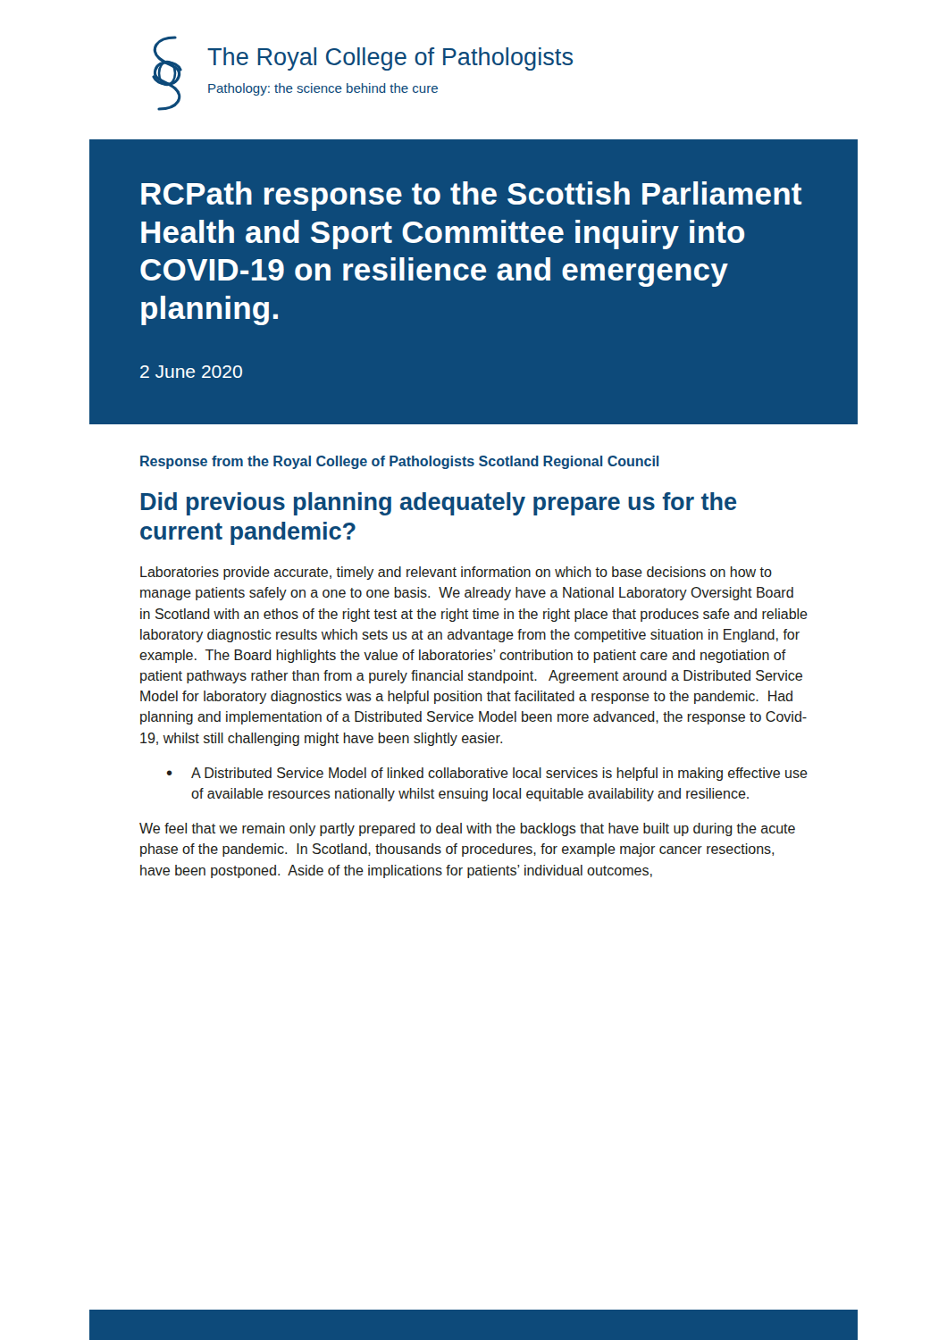The Royal College of Pathologists
Pathology: the science behind the cure
RCPath response to the Scottish Parliament Health and Sport Committee inquiry into COVID-19 on resilience and emergency planning.
2 June 2020
Response from the Royal College of Pathologists Scotland Regional Council
Did previous planning adequately prepare us for the current pandemic?
Laboratories provide accurate, timely and relevant information on which to base decisions on how to manage patients safely on a one to one basis. We already have a National Laboratory Oversight Board in Scotland with an ethos of the right test at the right time in the right place that produces safe and reliable laboratory diagnostic results which sets us at an advantage from the competitive situation in England, for example. The Board highlights the value of laboratories’ contribution to patient care and negotiation of patient pathways rather than from a purely financial standpoint. Agreement around a Distributed Service Model for laboratory diagnostics was a helpful position that facilitated a response to the pandemic. Had planning and implementation of a Distributed Service Model been more advanced, the response to Covid-19, whilst still challenging might have been slightly easier.
A Distributed Service Model of linked collaborative local services is helpful in making effective use of available resources nationally whilst ensuing local equitable availability and resilience.
We feel that we remain only partly prepared to deal with the backlogs that have built up during the acute phase of the pandemic. In Scotland, thousands of procedures, for example major cancer resections, have been postponed. Aside of the implications for patients’ individual outcomes,